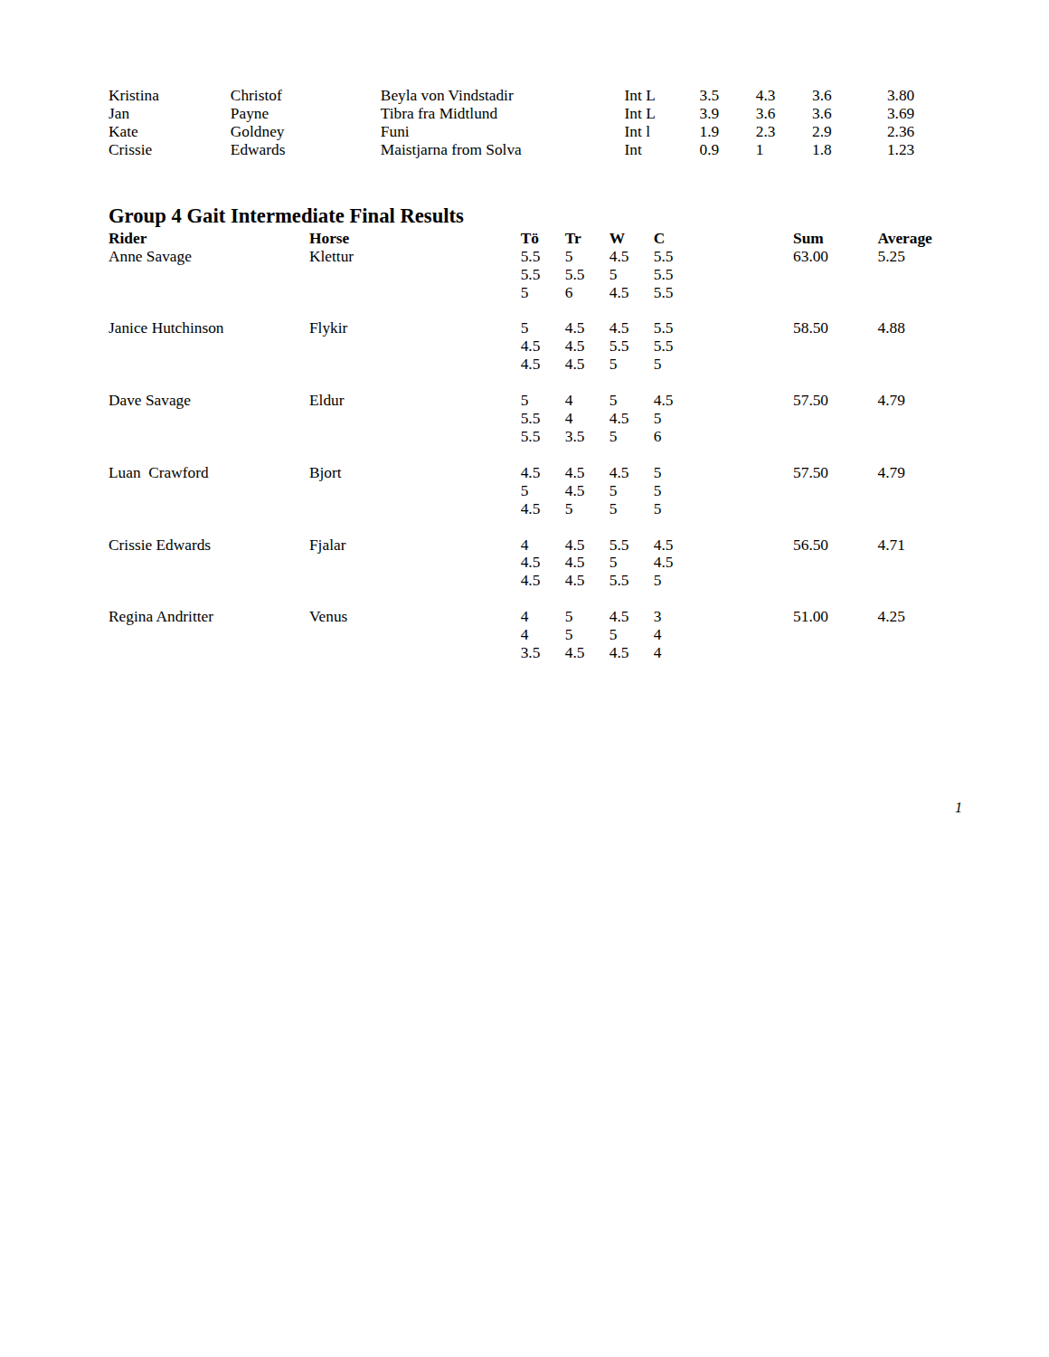| Kristina | Christof | Beyla von Vindstadir | Int L | 3.5 | 4.3 | 3.6 | 3.80 |
| Jan | Payne | Tibra fra Midtlund | Int L | 3.9 | 3.6 | 3.6 | 3.69 |
| Kate | Goldney | Funi | Int l | 1.9 | 2.3 | 2.9 | 2.36 |
| Crissie | Edwards | Maistjarna from Solva | Int | 0.9 | 1 | 1.8 | 1.23 |
Group 4 Gait Intermediate Final Results
| Rider | Horse | Tö | Tr | W | C | | Sum | Average |
| --- | --- | --- | --- | --- | --- | --- | --- | --- |
| Anne Savage | Klettur | 5.5 | 5 | 4.5 | 5.5 | | 63.00 | 5.25 |
| | | 5.5 | 5.5 | 5 | 5.5 | | | |
| | | 5 | 6 | 4.5 | 5.5 | | | |
| Janice Hutchinson | Flykir | 5 | 4.5 | 4.5 | 5.5 | | 58.50 | 4.88 |
| | | 4.5 | 4.5 | 5.5 | 5.5 | | | |
| | | 4.5 | 4.5 | 5 | 5 | | | |
| Dave Savage | Eldur | 5 | 4 | 5 | 4.5 | | 57.50 | 4.79 |
| | | 5.5 | 4 | 4.5 | 5 | | | |
| | | 5.5 | 3.5 | 5 | 6 | | | |
| Luan Crawford | Bjort | 4.5 | 4.5 | 4.5 | 5 | | 57.50 | 4.79 |
| | | 5 | 4.5 | 5 | 5 | | | |
| | | 4.5 | 5 | 5 | 5 | | | |
| Crissie Edwards | Fjalar | 4 | 4.5 | 5.5 | 4.5 | | 56.50 | 4.71 |
| | | 4.5 | 4.5 | 5 | 4.5 | | | |
| | | 4.5 | 4.5 | 5.5 | 5 | | | |
| Regina Andritter | Venus | 4 | 5 | 4.5 | 3 | | 51.00 | 4.25 |
| | | 4 | 5 | 5 | 4 | | | |
| | | 3.5 | 4.5 | 4.5 | 4 | | | |
1